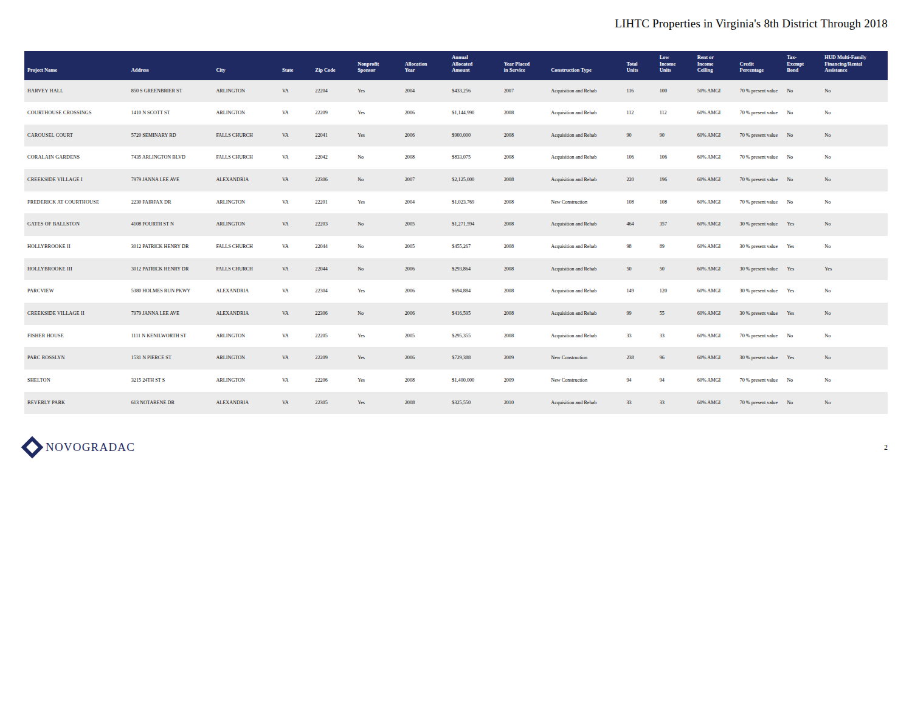LIHTC Properties in Virginia's 8th District Through 2018
| Project Name | Address | City | State | Zip Code | Nonprofit Sponsor | Allocation Year | Annual Allocated Amount | Year Placed in Service | Construction Type | Total Units | Low Income Units | Rent or Income Ceiling | Credit Percentage | Tax- Exempt Bond | HUD Multi-Family Financing/Rental Assistance |
| --- | --- | --- | --- | --- | --- | --- | --- | --- | --- | --- | --- | --- | --- | --- | --- |
| HARVEY HALL | 850 S GREENBRIER ST | ARLINGTON | VA | 22204 | Yes | 2004 | $433,256 | 2007 | Acquisition and Rehab | 116 | 100 | 50% AMGI | 70 % present value | No | No |
| COURTHOUSE CROSSINGS | 1410 N SCOTT ST | ARLINGTON | VA | 22209 | Yes | 2006 | $1,144,990 | 2008 | Acquisition and Rehab | 112 | 112 | 60% AMGI | 70 % present value | No | No |
| CAROUSEL COURT | 5720 SEMINARY RD | FALLS CHURCH | VA | 22041 | Yes | 2006 | $900,000 | 2008 | Acquisition and Rehab | 90 | 90 | 60% AMGI | 70 % present value | No | No |
| CORALAIN GARDENS | 7435 ARLINGTON BLVD | FALLS CHURCH | VA | 22042 | No | 2008 | $833,075 | 2008 | Acquisition and Rehab | 106 | 106 | 60% AMGI | 70 % present value | No | No |
| CREEKSIDE VILLAGE I | 7979 JANNA LEE AVE | ALEXANDRIA | VA | 22306 | No | 2007 | $2,125,000 | 2008 | Acquisition and Rehab | 220 | 196 | 60% AMGI | 70 % present value | No | No |
| FREDERICK AT COURTHOUSE | 2230 FAIRFAX DR | ARLINGTON | VA | 22201 | Yes | 2004 | $1,023,769 | 2008 | New Construction | 108 | 108 | 60% AMGI | 70 % present value | No | No |
| GATES OF BALLSTON | 4108 FOURTH ST N | ARLINGTON | VA | 22203 | No | 2005 | $1,271,594 | 2008 | Acquisition and Rehab | 464 | 357 | 60% AMGI | 30 % present value | Yes | No |
| HOLLYBROOKE II | 3012 PATRICK HENRY DR | FALLS CHURCH | VA | 22044 | No | 2005 | $455,267 | 2008 | Acquisition and Rehab | 98 | 89 | 60% AMGI | 30 % present value | Yes | No |
| HOLLYBROOKE III | 3012 PATRICK HENRY DR | FALLS CHURCH | VA | 22044 | No | 2006 | $293,864 | 2008 | Acquisition and Rehab | 50 | 50 | 60% AMGI | 30 % present value | Yes | Yes |
| PARCVIEW | 5380 HOLMES RUN PKWY | ALEXANDRIA | VA | 22304 | Yes | 2006 | $694,884 | 2008 | Acquisition and Rehab | 149 | 120 | 60% AMGI | 30 % present value | Yes | No |
| CREEKSIDE VILLAGE II | 7979 JANNA LEE AVE | ALEXANDRIA | VA | 22306 | No | 2006 | $416,595 | 2008 | Acquisition and Rehab | 99 | 55 | 60% AMGI | 30 % present value | Yes | No |
| FISHER HOUSE | 1111 N KENILWORTH ST | ARLINGTON | VA | 22205 | Yes | 2005 | $295,355 | 2008 | Acquisition and Rehab | 33 | 33 | 60% AMGI | 70 % present value | No | No |
| PARC ROSSLYN | 1531 N PIERCE ST | ARLINGTON | VA | 22209 | Yes | 2006 | $729,388 | 2009 | New Construction | 238 | 96 | 60% AMGI | 30 % present value | Yes | No |
| SHELTON | 3215 24TH ST S | ARLINGTON | VA | 22206 | Yes | 2008 | $1,400,000 | 2009 | New Construction | 94 | 94 | 60% AMGI | 70 % present value | No | No |
| BEVERLY PARK | 613 NOTABENE DR | ALEXANDRIA | VA | 22305 | Yes | 2008 | $325,550 | 2010 | Acquisition and Rehab | 33 | 33 | 60% AMGI | 70 % present value | No | No |
NOVOGRADAC
2